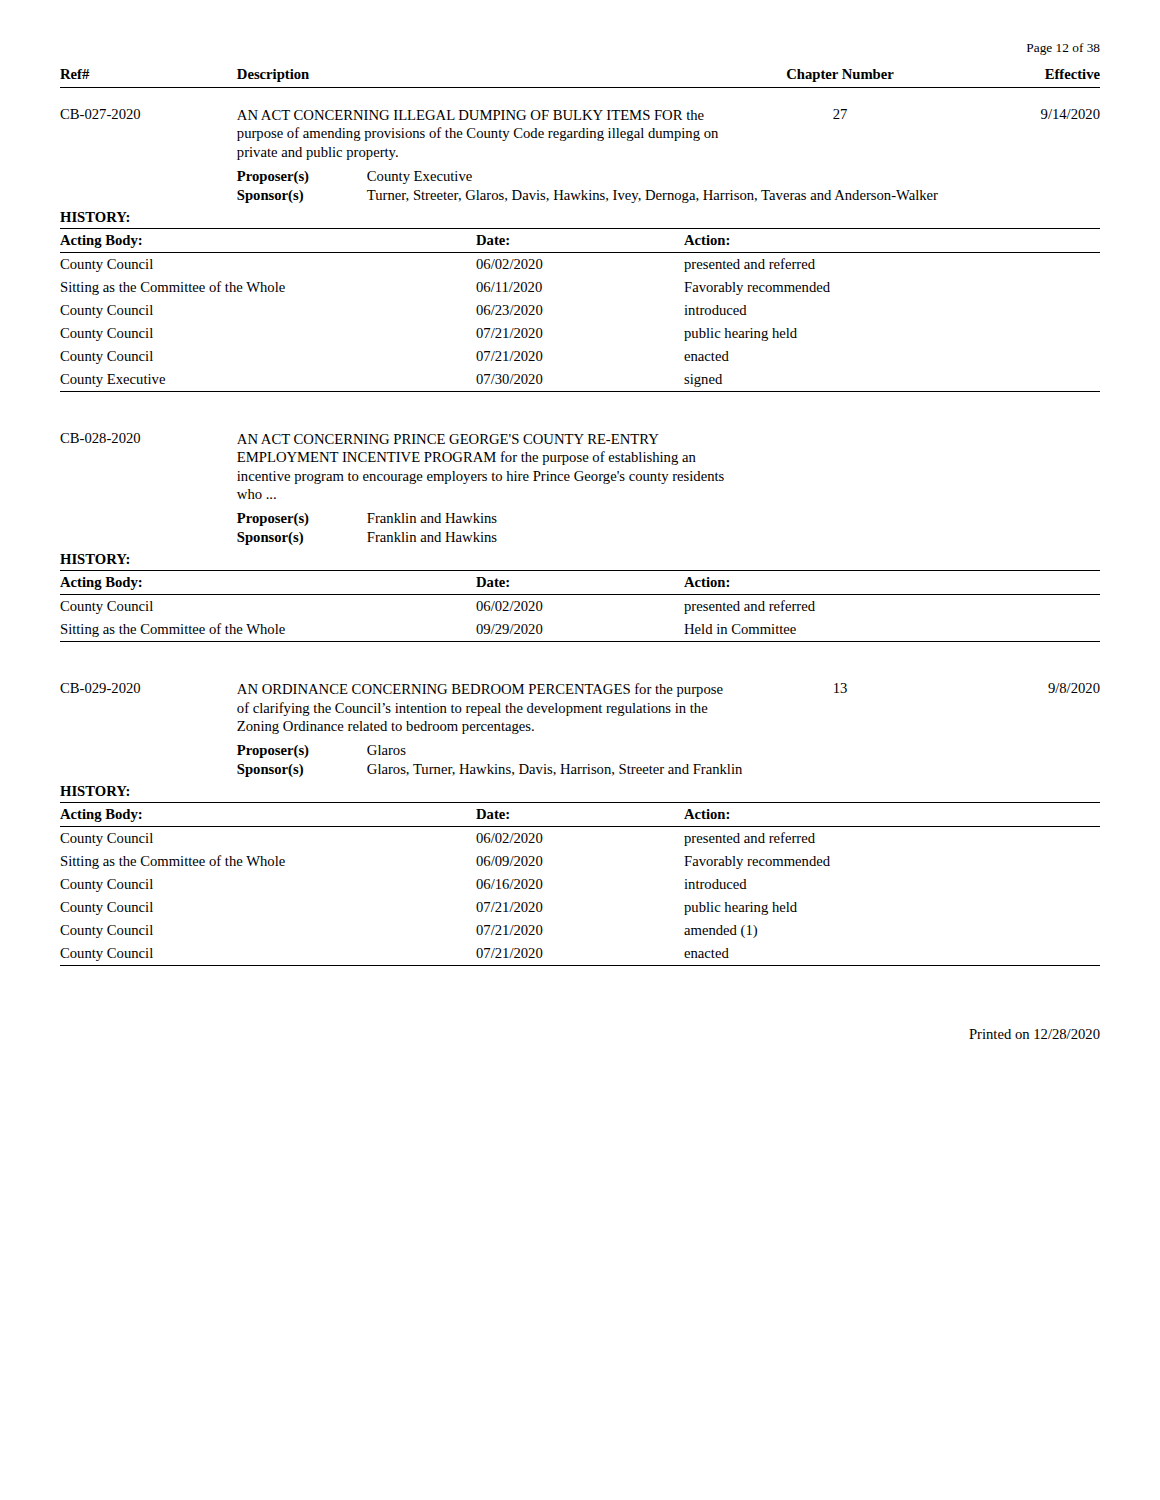Page 12 of 38
| Ref# | Description | Chapter Number | Effective |
| CB-027-2020 | AN ACT CONCERNING ILLEGAL DUMPING OF BULKY ITEMS FOR the purpose of amending provisions of the County Code regarding illegal dumping on private and public property. | 27 | 9/14/2020 |
| | / Proposer(s) / County Executive / / Sponsor(s) / Turner, Streeter, Glaros, Davis, Hawkins, Ivey, Dernoga, Harrison, Taveras and Anderson-Walker / |
HISTORY:
| Acting Body: | Date: | Action: |
| --- | --- | --- |
| County Council | 06/02/2020 | presented and referred |
| Sitting as the Committee of the Whole | 06/11/2020 | Favorably recommended |
| County Council | 06/23/2020 | introduced |
| County Council | 07/21/2020 | public hearing held |
| County Council | 07/21/2020 | enacted |
| County Executive | 07/30/2020 | signed |
| CB-028-2020 | AN ACT CONCERNING PRINCE GEORGE'S COUNTY RE-ENTRY EMPLOYMENT INCENTIVE PROGRAM for the purpose of establishing an incentive program to encourage employers to hire Prince George's county residents who ... | | |
| | / Proposer(s) / Franklin and Hawkins / / Sponsor(s) / Franklin and Hawkins / |
HISTORY:
| Acting Body: | Date: | Action: |
| --- | --- | --- |
| County Council | 06/02/2020 | presented and referred |
| Sitting as the Committee of the Whole | 09/29/2020 | Held in Committee |
| CB-029-2020 | AN ORDINANCE CONCERNING BEDROOM PERCENTAGES for the purpose of clarifying the Council’s intention to repeal the development regulations in the Zoning Ordinance related to bedroom percentages. | 13 | 9/8/2020 |
| | / Proposer(s) / Glaros / / Sponsor(s) / Glaros, Turner, Hawkins, Davis, Harrison, Streeter and Franklin / |
HISTORY:
| Acting Body: | Date: | Action: |
| --- | --- | --- |
| County Council | 06/02/2020 | presented and referred |
| Sitting as the Committee of the Whole | 06/09/2020 | Favorably recommended |
| County Council | 06/16/2020 | introduced |
| County Council | 07/21/2020 | public hearing held |
| County Council | 07/21/2020 | amended (1) |
| County Council | 07/21/2020 | enacted |
Printed on 12/28/2020